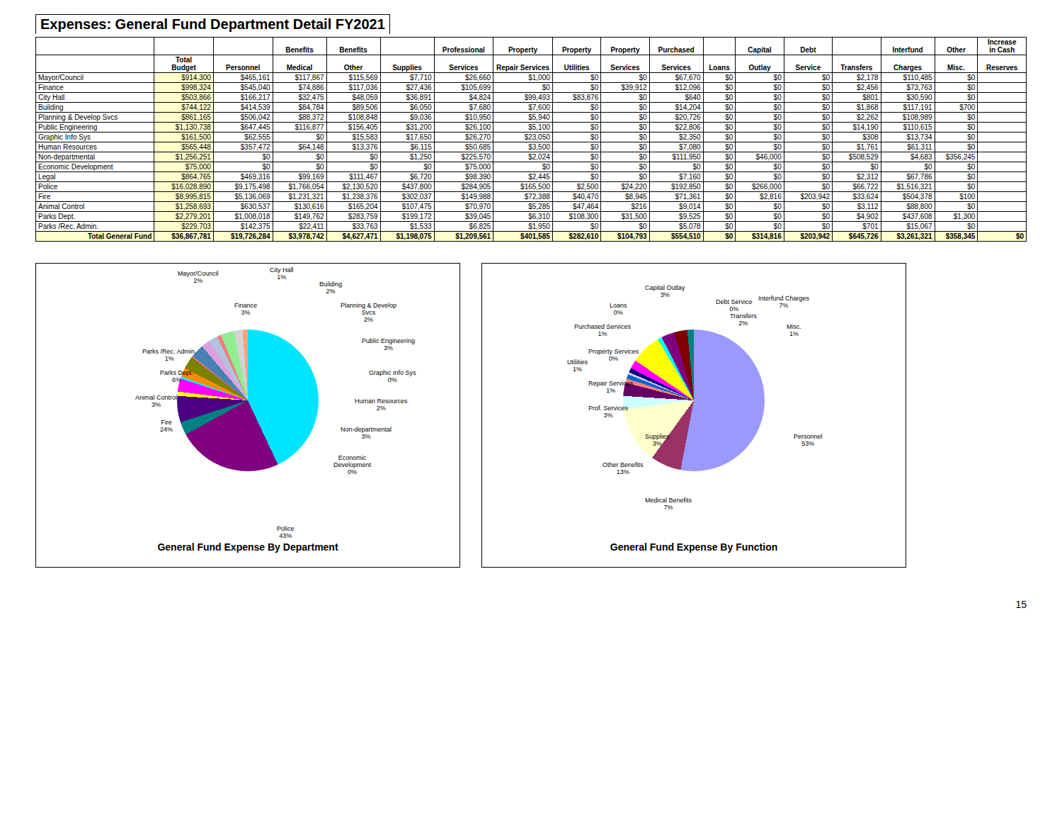Expenses: General Fund Department Detail FY2021
| | | | Benefits | Benefits | | Professional | Property | Property | Property | Purchased | | Capital | Debt | | Interfund | Other | Increase in Cash |
| --- | --- | --- | --- | --- | --- | --- | --- | --- | --- | --- | --- | --- | --- | --- | --- | --- | --- |
| | Total Budget | Personnel | Medical | Other | Supplies | Services | Repair Services | Utilities | Services | Services | Loans | Outlay | Service | Transfers | Charges | Misc. | Reserves |
| Mayor/Council | $914,300 | $465,161 | $117,867 | $115,569 | $7,710 | $26,660 | $1,000 | $0 | $0 | $67,670 | $0 | $0 | $0 | $2,178 | $110,485 | $0 | |
| Finance | $998,324 | $545,040 | $74,886 | $117,036 | $27,436 | $105,699 | $0 | $0 | $39,912 | $12,096 | $0 | $0 | $0 | $2,456 | $73,763 | $0 | |
| City Hall | $503,866 | $166,217 | $32,475 | $48,059 | $36,891 | $4,824 | $99,493 | $83,876 | $0 | $640 | $0 | $0 | $0 | $801 | $30,590 | $0 | |
| Building | $744,122 | $414,539 | $84,784 | $89,506 | $6,050 | $7,680 | $7,600 | $0 | $0 | $14,204 | $0 | $0 | $0 | $1,868 | $117,191 | $700 | |
| Planning & Develop Svcs | $861,165 | $506,042 | $88,372 | $108,848 | $9,036 | $10,950 | $5,940 | $0 | $0 | $20,726 | $0 | $0 | $0 | $2,262 | $108,989 | $0 | |
| Public Engineering | $1,130,738 | $647,445 | $116,877 | $156,405 | $31,200 | $26,100 | $5,100 | $0 | $0 | $22,806 | $0 | $0 | $0 | $14,190 | $110,615 | $0 | |
| Graphic Info Sys | $161,500 | $62,555 | $0 | $15,583 | $17,650 | $26,270 | $23,050 | $0 | $0 | $2,350 | $0 | $0 | $0 | $308 | $13,734 | $0 | |
| Human Resources | $565,448 | $357,472 | $64,148 | $13,376 | $6,115 | $50,685 | $3,500 | $0 | $0 | $7,080 | $0 | $0 | $0 | $1,761 | $61,311 | $0 | |
| Non-departmental | $1,256,251 | $0 | $0 | $0 | $1,250 | $225,570 | $2,024 | $0 | $0 | $111,950 | $0 | $46,000 | $0 | $508,529 | $4,683 | $356,245 | |
| Economic Development | $75,000 | $0 | $0 | $0 | $0 | $75,000 | $0 | $0 | $0 | $0 | $0 | $0 | $0 | $0 | $0 | $0 | |
| Legal | $864,765 | $469,316 | $99,169 | $111,467 | $6,720 | $98,390 | $2,445 | $0 | $0 | $7,160 | $0 | $0 | $0 | $2,312 | $67,786 | $0 | |
| Police | $16,028,890 | $9,175,498 | $1,766,054 | $2,130,520 | $437,800 | $284,905 | $165,500 | $2,500 | $24,220 | $192,850 | $0 | $266,000 | $0 | $66,722 | $1,516,321 | $0 | |
| Fire | $8,995,815 | $5,136,069 | $1,231,321 | $1,238,376 | $302,037 | $149,988 | $72,388 | $40,470 | $8,945 | $71,361 | $0 | $2,816 | $203,942 | $33,624 | $504,378 | $100 | |
| Animal Control | $1,258,693 | $630,537 | $130,616 | $165,204 | $107,475 | $70,970 | $5,285 | $47,464 | $216 | $9,014 | $0 | $0 | $0 | $3,112 | $88,800 | $0 | |
| Parks Dept. | $2,279,201 | $1,008,018 | $149,762 | $283,759 | $199,172 | $39,045 | $6,310 | $108,300 | $31,500 | $9,525 | $0 | $0 | $0 | $4,902 | $437,608 | $1,300 | |
| Parks /Rec. Admin. | $229,703 | $142,375 | $22,411 | $33,763 | $1,533 | $6,825 | $1,950 | $0 | $0 | $5,078 | $0 | $0 | $0 | $701 | $15,067 | $0 | |
| Total General Fund | $36,867,781 | $19,726,284 | $3,978,742 | $4,627,471 | $1,198,075 | $1,209,561 | $401,585 | $282,610 | $104,793 | $554,510 | $0 | $314,816 | $203,942 | $645,726 | $3,261,321 | $358,345 | $0 |
Mayor/Council
2%
City Hall
1%
Building
2%
Planning & Develop
Svcs
2%
Finance
3%
Public Engineering
3%
Graphic Info Sys
0%
Human Resources
2%
Non-departmental
3%
Economic
Development
0%
Police
43%
Parks /Rec. Admin.
1%
Parks Dept.
6%
Animal Control
3%
Fire
24%
General Fund Expense By Department
Capital Outlay
3%
Loans
0%
Debt Service
0%
Interfund Charges
7%
Transfers
2%
Misc.
1%
Purchased Services
1%
Property Services
0%
Utilities
1%
Repair Services
1%
Prof. Services
3%
Supplies
3%
Other Benefits
13%
Medical Benefits
7%
Personnel
53%
General Fund Expense By Function
15